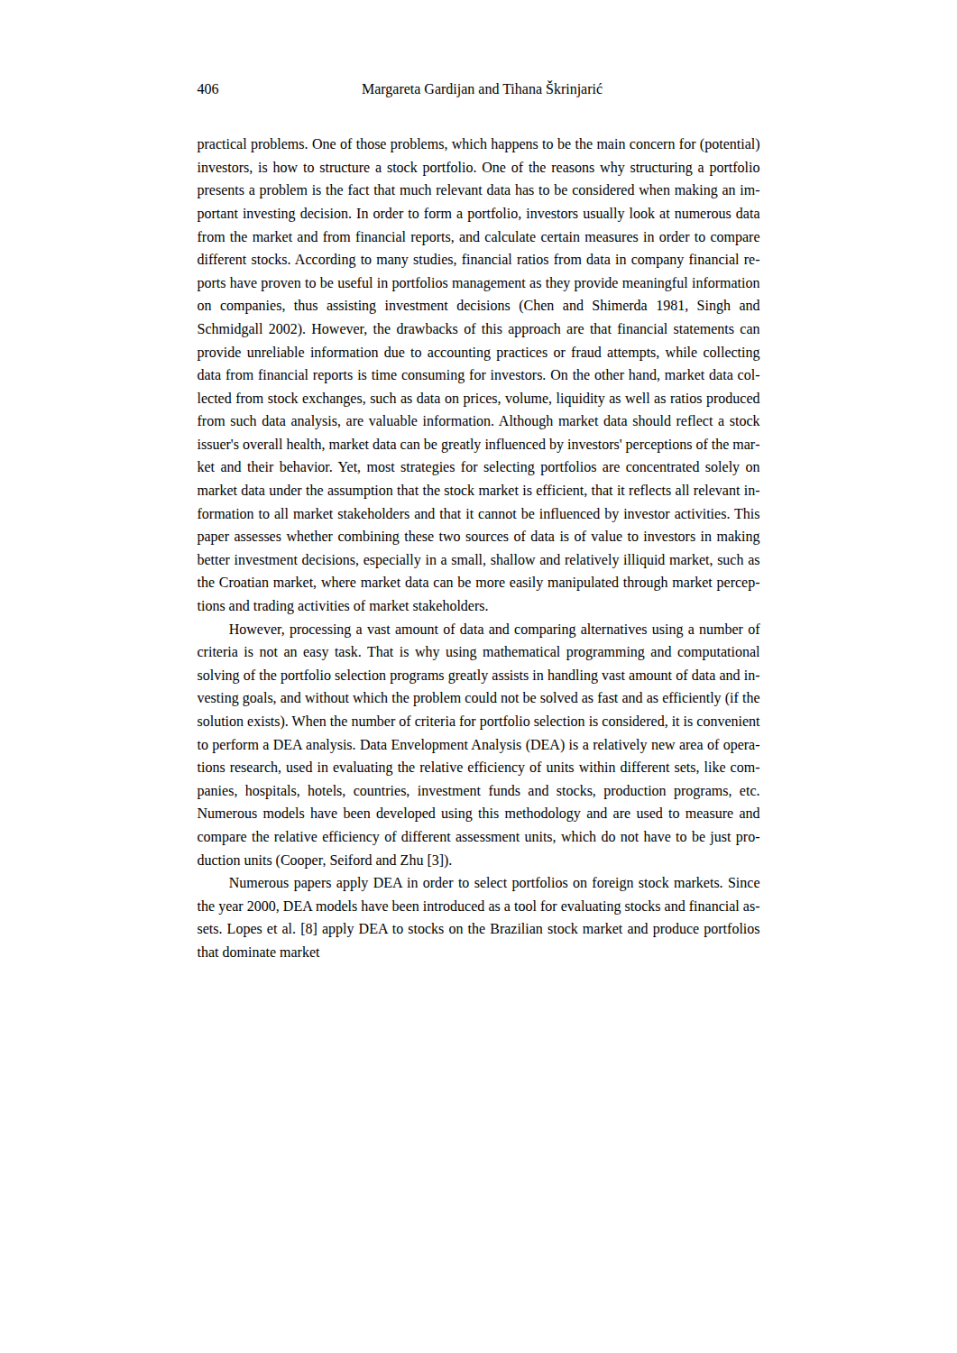406 Margareta Gardijan and Tihana Škrinjarić
practical problems. One of those problems, which happens to be the main concern for (potential) investors, is how to structure a stock portfolio. One of the reasons why structuring a portfolio presents a problem is the fact that much relevant data has to be considered when making an important investing decision. In order to form a portfolio, investors usually look at numerous data from the market and from financial reports, and calculate certain measures in order to compare different stocks. According to many studies, financial ratios from data in company financial reports have proven to be useful in portfolios management as they provide meaningful information on companies, thus assisting investment decisions (Chen and Shimerda 1981, Singh and Schmidgall 2002). However, the drawbacks of this approach are that financial statements can provide unreliable information due to accounting practices or fraud attempts, while collecting data from financial reports is time consuming for investors. On the other hand, market data collected from stock exchanges, such as data on prices, volume, liquidity as well as ratios produced from such data analysis, are valuable information. Although market data should reflect a stock issuer's overall health, market data can be greatly influenced by investors' perceptions of the market and their behavior. Yet, most strategies for selecting portfolios are concentrated solely on market data under the assumption that the stock market is efficient, that it reflects all relevant information to all market stakeholders and that it cannot be influenced by investor activities. This paper assesses whether combining these two sources of data is of value to investors in making better investment decisions, especially in a small, shallow and relatively illiquid market, such as the Croatian market, where market data can be more easily manipulated through market perceptions and trading activities of market stakeholders.
However, processing a vast amount of data and comparing alternatives using a number of criteria is not an easy task. That is why using mathematical programming and computational solving of the portfolio selection programs greatly assists in handling vast amount of data and investing goals, and without which the problem could not be solved as fast and as efficiently (if the solution exists). When the number of criteria for portfolio selection is considered, it is convenient to perform a DEA analysis. Data Envelopment Analysis (DEA) is a relatively new area of operations research, used in evaluating the relative efficiency of units within different sets, like companies, hospitals, hotels, countries, investment funds and stocks, production programs, etc. Numerous models have been developed using this methodology and are used to measure and compare the relative efficiency of different assessment units, which do not have to be just production units (Cooper, Seiford and Zhu [3]).
Numerous papers apply DEA in order to select portfolios on foreign stock markets. Since the year 2000, DEA models have been introduced as a tool for evaluating stocks and financial assets. Lopes et al. [8] apply DEA to stocks on the Brazilian stock market and produce portfolios that dominate market